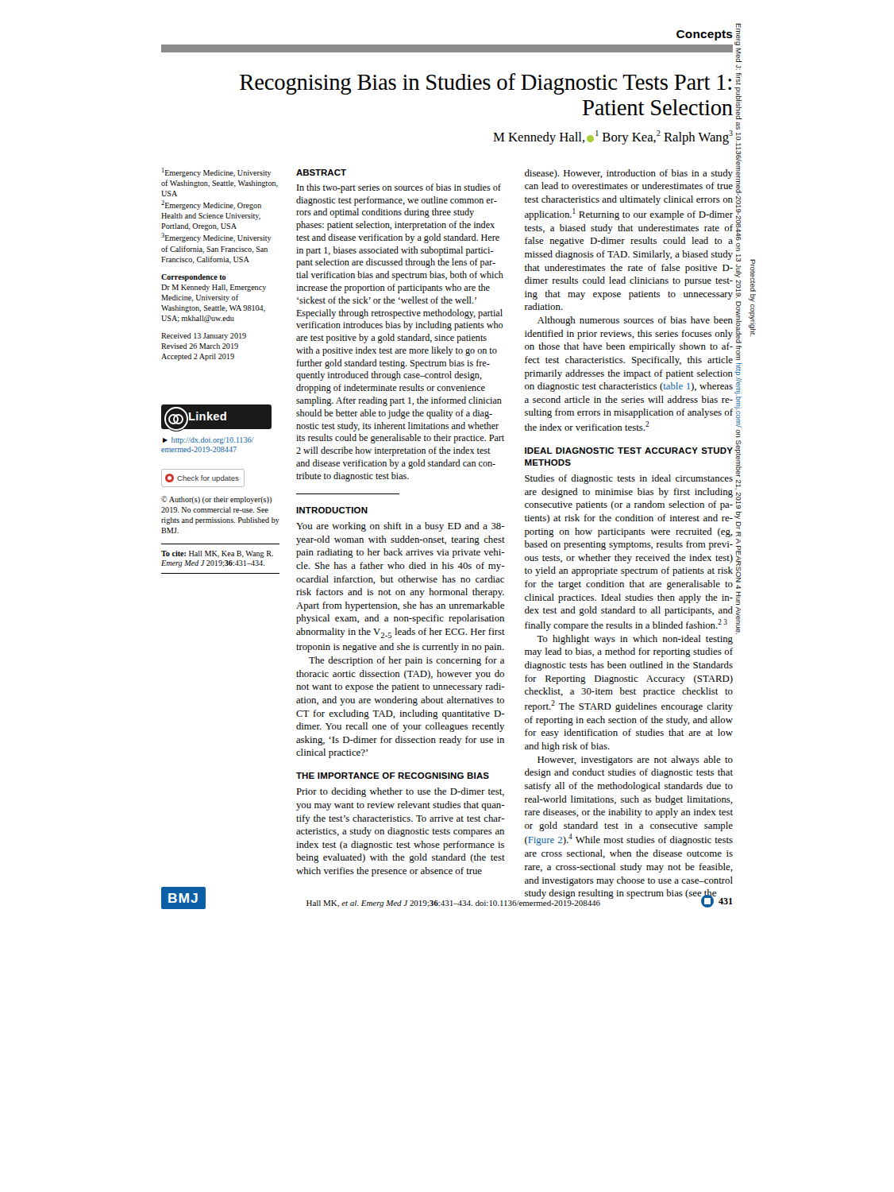Emerg Med J: first published as 10.1136/emermed-2019-208446 on 13 July 2019. Downloaded from http://emj.bmj.com/ on September 21, 2019 by Dr R A PEARSON 4 Hun Avenue.
Protected by copyright.
Concepts
Recognising Bias in Studies of Diagnostic Tests Part 1:
Patient Selection
M Kennedy Hall,1 Bory Kea,2 Ralph Wang3
1Emergency Medicine, University of Washington, Seattle, Washington, USA
2Emergency Medicine, Oregon Health and Science University, Portland, Oregon, USA
3Emergency Medicine, University of California, San Francisco, San Francisco, California, USA
Correspondence to
Dr M Kennedy Hall, Emergency Medicine, University of Washington, Seattle, WA 98104, USA; mkhall@uw.edu
Received 13 January 2019
Revised 26 March 2019
Accepted 2 April 2019
Linked
► http://dx.doi.org/10.1136/
emermed-2019-208447
Check for updates
© Author(s) (or their employer(s)) 2019. No commercial re-use. See rights and permissions. Published by BMJ.
To cite: Hall MK, Kea B, Wang R. Emerg Med J 2019;36:431–434.
Abstract
In this two-part series on sources of bias in studies of diagnostic test performance, we outline common errors and optimal conditions during three study phases: patient selection, interpretation of the index test and disease verification by a gold standard. Here in part 1, biases associated with suboptimal participant selection are discussed through the lens of partial verification bias and spectrum bias, both of which increase the proportion of participants who are the ‘sickest of the sick’ or the ‘wellest of the well.’ Especially through retrospective methodology, partial verification introduces bias by including patients who are test positive by a gold standard, since patients with a positive index test are more likely to go on to further gold standard testing. Spectrum bias is frequently introduced through case–control design, dropping of indeterminate results or convenience sampling. After reading part 1, the informed clinician should be better able to judge the quality of a diagnostic test study, its inherent limitations and whether its results could be generalisable to their practice. Part 2 will describe how interpretation of the index test and disease verification by a gold standard can contribute to diagnostic test bias.
Introduction
You are working on shift in a busy ED and a 38-year-old woman with sudden-onset, tearing chest pain radiating to her back arrives via private vehicle. She has a father who died in his 40s of myocardial infarction, but otherwise has no cardiac risk factors and is not on any hormonal therapy. Apart from hypertension, she has an unremarkable physical exam, and a non-specific repolarisation abnormality in the V2-5 leads of her ECG. Her first troponin is negative and she is currently in no pain.
The description of her pain is concerning for a thoracic aortic dissection (TAD), however you do not want to expose the patient to unnecessary radiation, and you are wondering about alternatives to CT for excluding TAD, including quantitative D-dimer. You recall one of your colleagues recently asking, ‘Is D-dimer for dissection ready for use in clinical practice?’
The importance of recognising bias
Prior to deciding whether to use the D-dimer test, you may want to review relevant studies that quantify the test’s characteristics. To arrive at test characteristics, a study on diagnostic tests compares an index test (a diagnostic test whose performance is being evaluated) with the gold standard (the test which verifies the presence or absence of true
disease). However, introduction of bias in a study can lead to overestimates or underestimates of true test characteristics and ultimately clinical errors on application.1 Returning to our example of D-dimer tests, a biased study that underestimates rate of false negative D-dimer results could lead to a missed diagnosis of TAD. Similarly, a biased study that underestimates the rate of false positive D-dimer results could lead clinicians to pursue testing that may expose patients to unnecessary radiation.
Although numerous sources of bias have been identified in prior reviews, this series focuses only on those that have been empirically shown to affect test characteristics. Specifically, this article primarily addresses the impact of patient selection on diagnostic test characteristics (table 1), whereas a second article in the series will address bias resulting from errors in misapplication of analyses of the index or verification tests.2
Ideal diagnostic test accuracy study methods
Studies of diagnostic tests in ideal circumstances are designed to minimise bias by first including consecutive patients (or a random selection of patients) at risk for the condition of interest and reporting on how participants were recruited (eg, based on presenting symptoms, results from previous tests, or whether they received the index test) to yield an appropriate spectrum of patients at risk for the target condition that are generalisable to clinical practices. Ideal studies then apply the index test and gold standard to all participants, and finally compare the results in a blinded fashion.2 3
To highlight ways in which non-ideal testing may lead to bias, a method for reporting studies of diagnostic tests has been outlined in the Standards for Reporting Diagnostic Accuracy (STARD) checklist, a 30-item best practice checklist to report.2 The STARD guidelines encourage clarity of reporting in each section of the study, and allow for easy identification of studies that are at low and high risk of bias.
However, investigators are not always able to design and conduct studies of diagnostic tests that satisfy all of the methodological standards due to real-world limitations, such as budget limitations, rare diseases, or the inability to apply an index test or gold standard test in a consecutive sample (Figure 2).4 While most studies of diagnostic tests are cross sectional, when the disease outcome is rare, a cross-sectional study may not be feasible, and investigators may choose to use a case–control study design resulting in spectrum bias (see the
BMJ
Hall MK, et al. Emerg Med J 2019;36:431–434. doi:10.1136/emermed-2019-208446
431